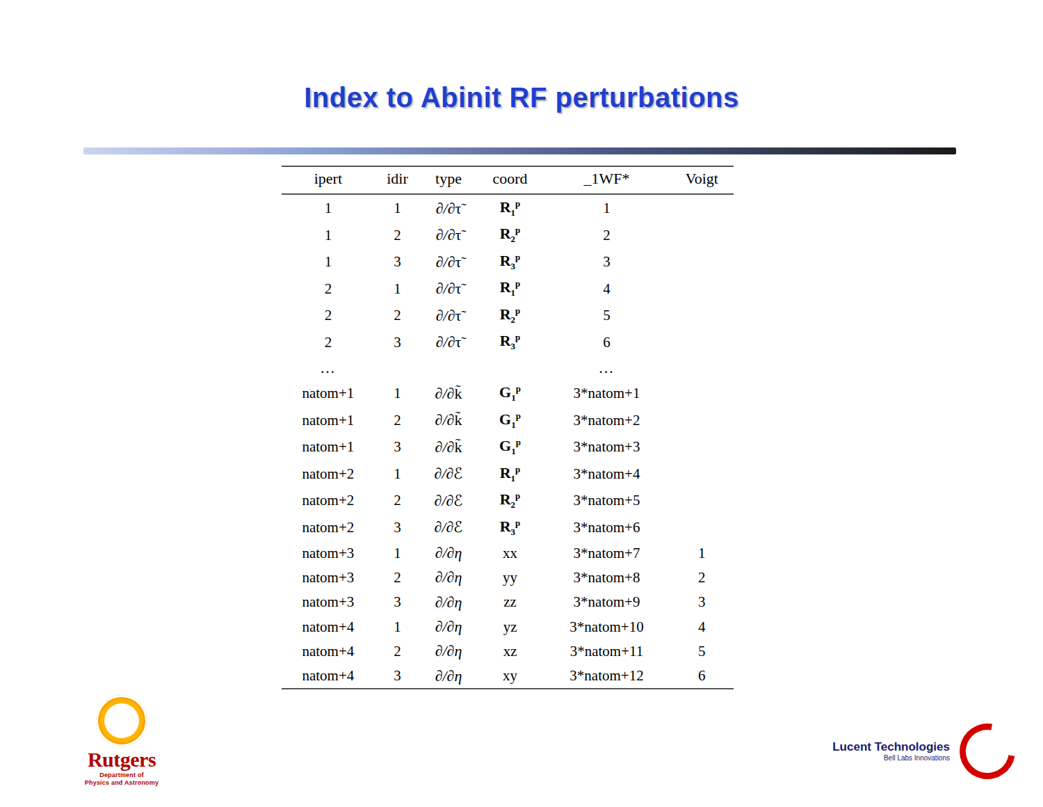Index to Abinit RF perturbations
| ipert | idir | type | coord | _1WF* | Voigt |
| --- | --- | --- | --- | --- | --- |
| 1 | 1 | ∂/∂ τ̃ | R 1 p | 1 | |
| 1 | 2 | ∂/∂ τ̃ | R 2 p | 2 | |
| 1 | 3 | ∂/∂ τ̃ | R 3 p | 3 | |
| 2 | 1 | ∂/∂ τ̃ | R 1 p | 4 | |
| 2 | 2 | ∂/∂ τ̃ | R 2 p | 5 | |
| 2 | 3 | ∂/∂ τ̃ | R 3 p | 6 | |
| … | | | | … | |
| natom+1 | 1 | ∂/∂ k̃ | G 1 p | 3*natom+1 | |
| natom+1 | 2 | ∂/∂ k̃ | G 1 p | 3*natom+2 | |
| natom+1 | 3 | ∂/∂ k̃ | G 1 p | 3*natom+3 | |
| natom+2 | 1 | ∂/∂ ℰ | R 1 p | 3*natom+4 | |
| natom+2 | 2 | ∂/∂ ℰ | R 2 p | 3*natom+5 | |
| natom+2 | 3 | ∂/∂ ℰ | R 3 p | 3*natom+6 | |
| natom+3 | 1 | ∂/∂η | xx | 3*natom+7 | 1 |
| natom+3 | 2 | ∂/∂η | yy | 3*natom+8 | 2 |
| natom+3 | 3 | ∂/∂η | zz | 3*natom+9 | 3 |
| natom+4 | 1 | ∂/∂η | yz | 3*natom+10 | 4 |
| natom+4 | 2 | ∂/∂η | xz | 3*natom+11 | 5 |
| natom+4 | 3 | ∂/∂η | xy | 3*natom+12 | 6 |
Rutgers
Department of
Physics and Astronomy
Lucent Technologies
Bell Labs Innovations